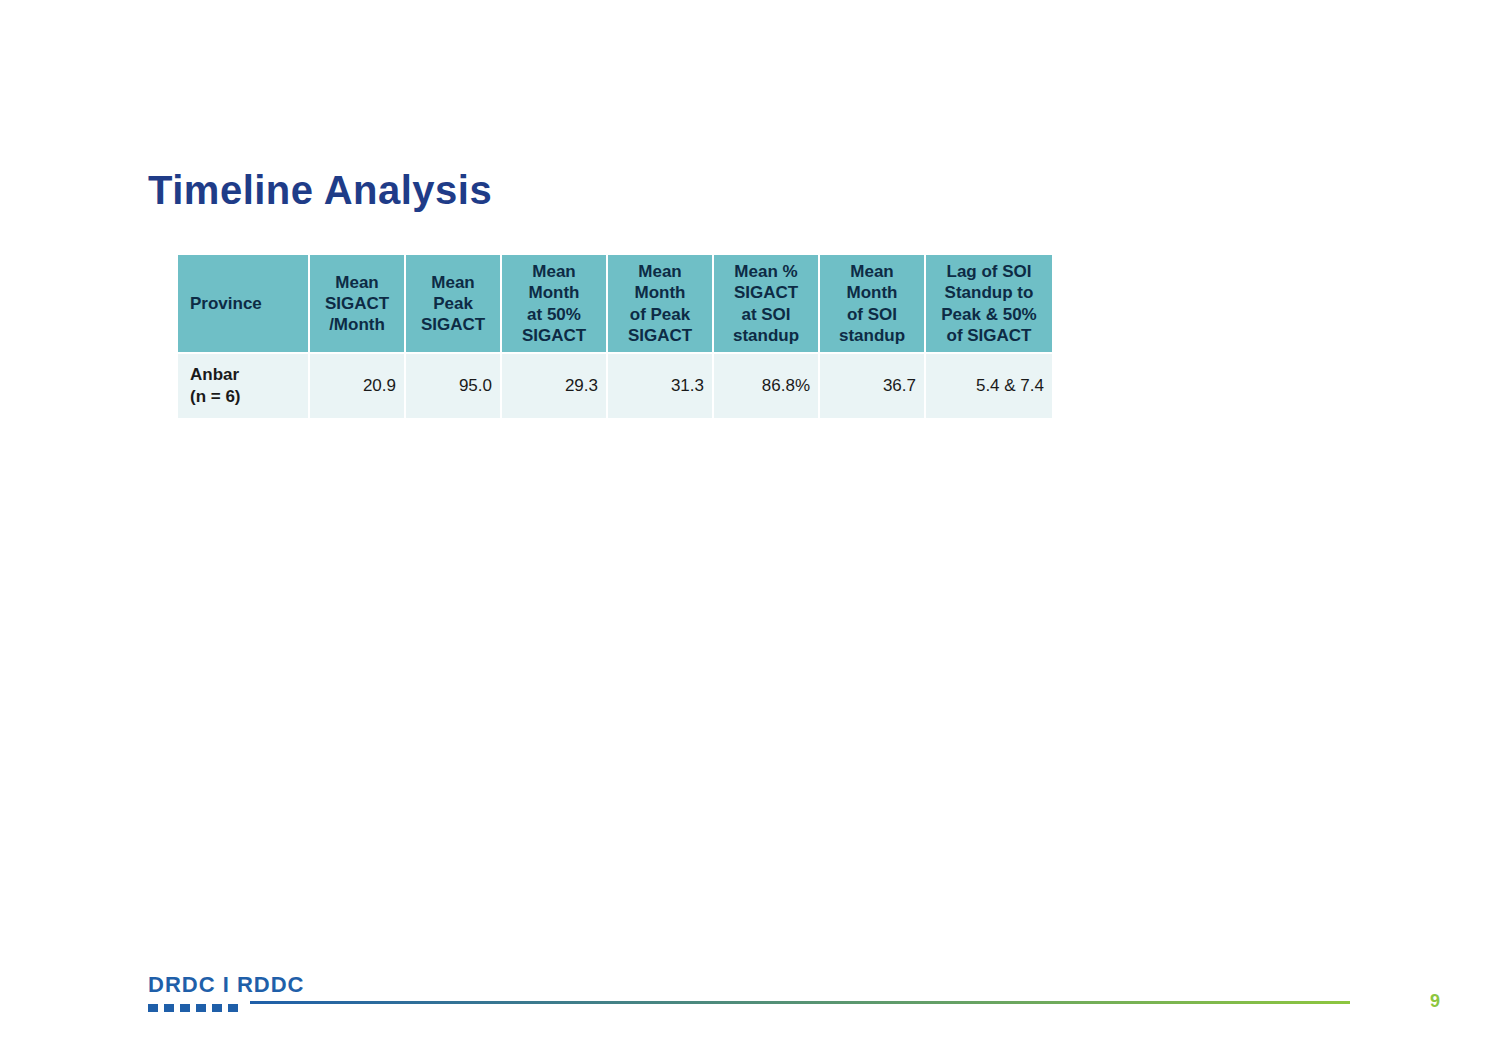Timeline Analysis
| Province | Mean SIGACT /Month | Mean Peak SIGACT | Mean Month at 50% SIGACT | Mean Month of Peak SIGACT | Mean % SIGACT at SOI standup | Mean Month of SOI standup | Lag of SOI Standup to Peak & 50% of SIGACT |
| --- | --- | --- | --- | --- | --- | --- | --- |
| Anbar (n = 6) | 20.9 | 95.0 | 29.3 | 31.3 | 86.8% | 36.7 | 5.4 & 7.4 |
DRDC I RDDC
9